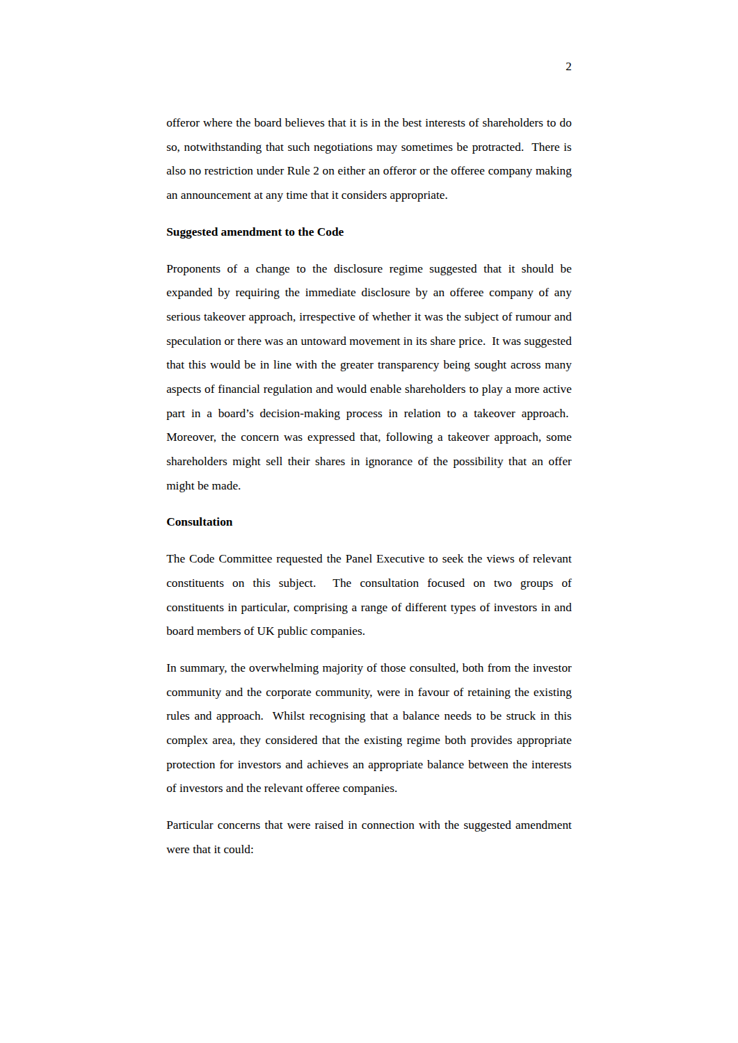2
offeror where the board believes that it is in the best interests of shareholders to do so, notwithstanding that such negotiations may sometimes be protracted. There is also no restriction under Rule 2 on either an offeror or the offeree company making an announcement at any time that it considers appropriate.
Suggested amendment to the Code
Proponents of a change to the disclosure regime suggested that it should be expanded by requiring the immediate disclosure by an offeree company of any serious takeover approach, irrespective of whether it was the subject of rumour and speculation or there was an untoward movement in its share price. It was suggested that this would be in line with the greater transparency being sought across many aspects of financial regulation and would enable shareholders to play a more active part in a board’s decision-making process in relation to a takeover approach. Moreover, the concern was expressed that, following a takeover approach, some shareholders might sell their shares in ignorance of the possibility that an offer might be made.
Consultation
The Code Committee requested the Panel Executive to seek the views of relevant constituents on this subject. The consultation focused on two groups of constituents in particular, comprising a range of different types of investors in and board members of UK public companies.
In summary, the overwhelming majority of those consulted, both from the investor community and the corporate community, were in favour of retaining the existing rules and approach. Whilst recognising that a balance needs to be struck in this complex area, they considered that the existing regime both provides appropriate protection for investors and achieves an appropriate balance between the interests of investors and the relevant offeree companies.
Particular concerns that were raised in connection with the suggested amendment were that it could: